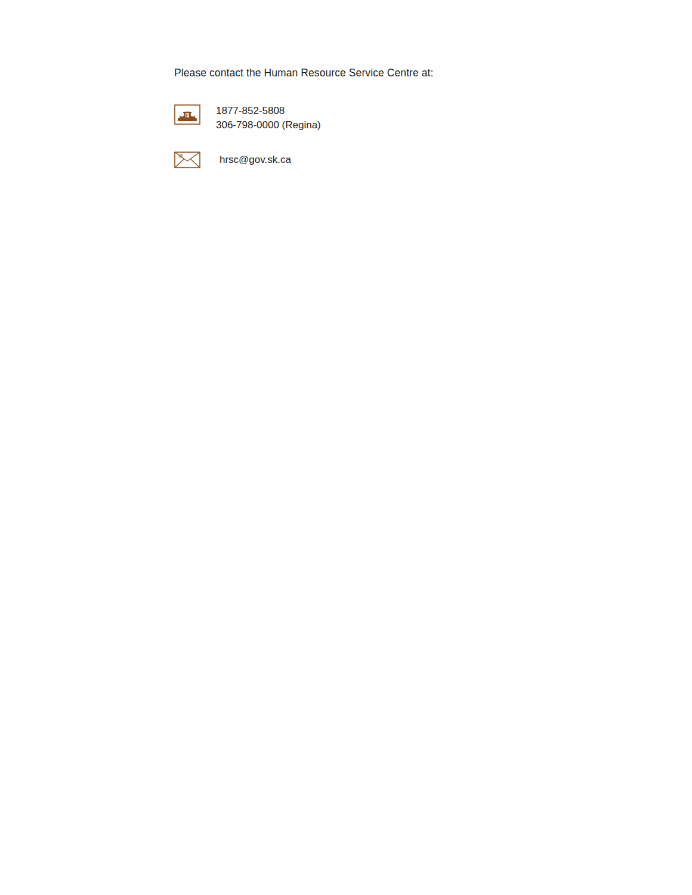Please contact the Human Resource Service Centre at:
1877-852-5808
306-798-0000 (Regina)
@
hrsc@gov.sk.ca